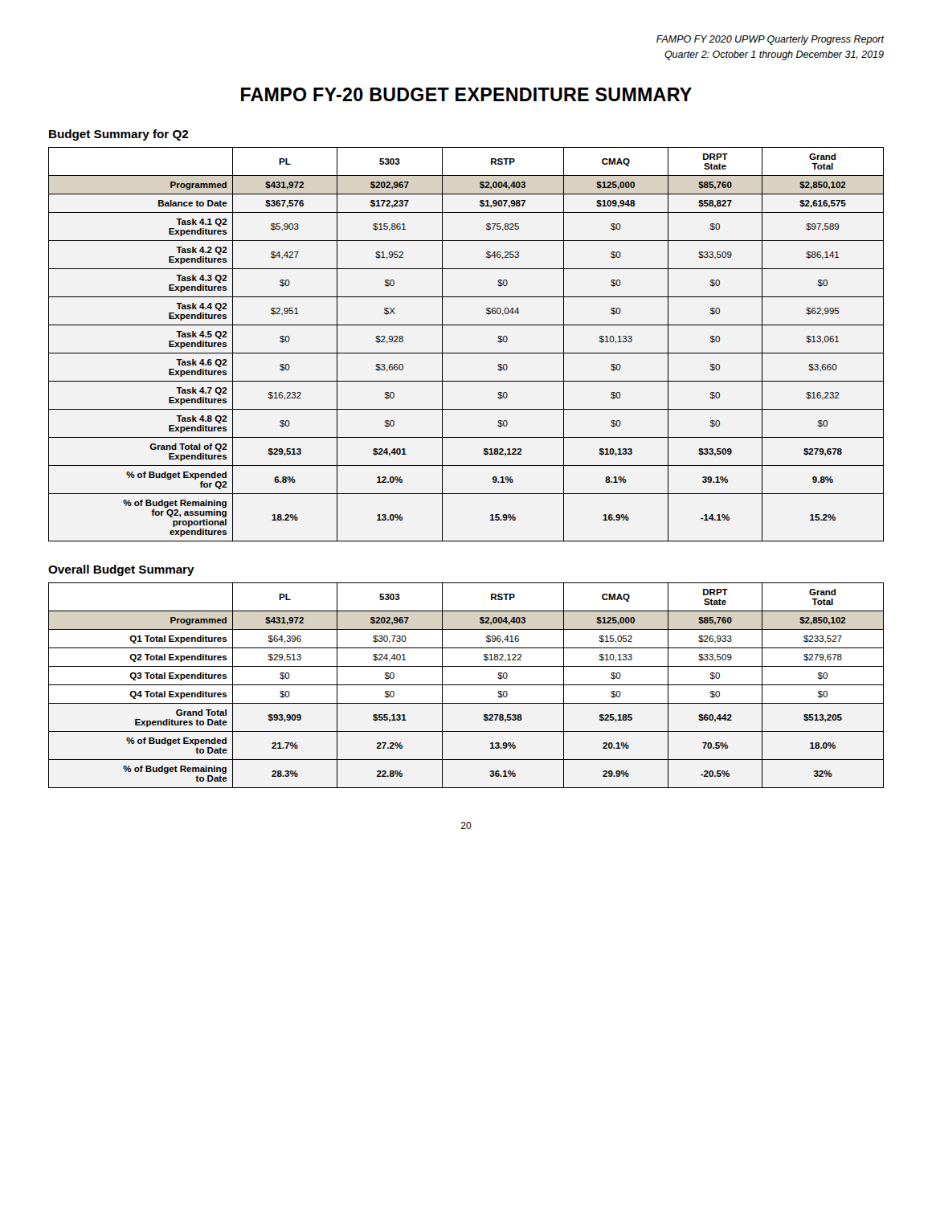FAMPO FY 2020 UPWP Quarterly Progress Report
Quarter 2: October 1 through December 31, 2019
FAMPO FY-20 BUDGET EXPENDITURE SUMMARY
Budget Summary for Q2
| | PL | 5303 | RSTP | CMAQ | DRPT State | Grand Total |
| --- | --- | --- | --- | --- | --- | --- |
| Programmed | $431,972 | $202,967 | $2,004,403 | $125,000 | $85,760 | $2,850,102 |
| Balance to Date | $367,576 | $172,237 | $1,907,987 | $109,948 | $58,827 | $2,616,575 |
| Task 4.1 Q2 Expenditures | $5,903 | $15,861 | $75,825 | $0 | $0 | $97,589 |
| Task 4.2 Q2 Expenditures | $4,427 | $1,952 | $46,253 | $0 | $33,509 | $86,141 |
| Task 4.3 Q2 Expenditures | $0 | $0 | $0 | $0 | $0 | $0 |
| Task 4.4 Q2 Expenditures | $2,951 | $X | $60,044 | $0 | $0 | $62,995 |
| Task 4.5 Q2 Expenditures | $0 | $2,928 | $0 | $10,133 | $0 | $13,061 |
| Task 4.6 Q2 Expenditures | $0 | $3,660 | $0 | $0 | $0 | $3,660 |
| Task 4.7 Q2 Expenditures | $16,232 | $0 | $0 | $0 | $0 | $16,232 |
| Task 4.8 Q2 Expenditures | $0 | $0 | $0 | $0 | $0 | $0 |
| Grand Total of Q2 Expenditures | $29,513 | $24,401 | $182,122 | $10,133 | $33,509 | $279,678 |
| % of Budget Expended for Q2 | 6.8% | 12.0% | 9.1% | 8.1% | 39.1% | 9.8% |
| % of Budget Remaining for Q2, assuming proportional expenditures | 18.2% | 13.0% | 15.9% | 16.9% | -14.1% | 15.2% |
Overall Budget Summary
| | PL | 5303 | RSTP | CMAQ | DRPT State | Grand Total |
| --- | --- | --- | --- | --- | --- | --- |
| Programmed | $431,972 | $202,967 | $2,004,403 | $125,000 | $85,760 | $2,850,102 |
| Q1 Total Expenditures | $64,396 | $30,730 | $96,416 | $15,052 | $26,933 | $233,527 |
| Q2 Total Expenditures | $29,513 | $24,401 | $182,122 | $10,133 | $33,509 | $279,678 |
| Q3 Total Expenditures | $0 | $0 | $0 | $0 | $0 | $0 |
| Q4 Total Expenditures | $0 | $0 | $0 | $0 | $0 | $0 |
| Grand Total Expenditures to Date | $93,909 | $55,131 | $278,538 | $25,185 | $60,442 | $513,205 |
| % of Budget Expended to Date | 21.7% | 27.2% | 13.9% | 20.1% | 70.5% | 18.0% |
| % of Budget Remaining to Date | 28.3% | 22.8% | 36.1% | 29.9% | -20.5% | 32% |
20